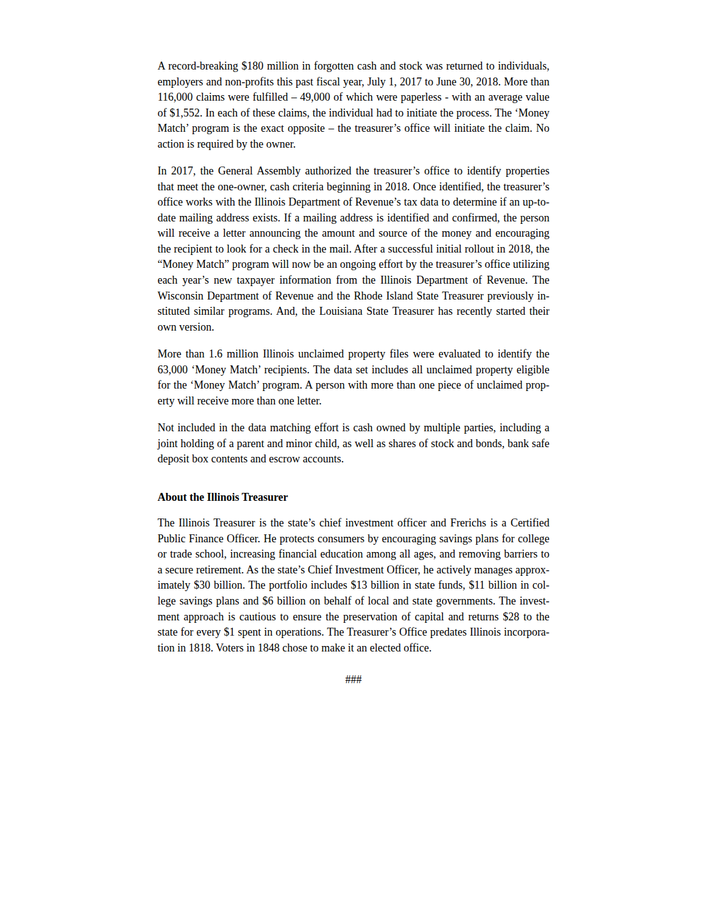A record-breaking $180 million in forgotten cash and stock was returned to individuals, employers and non-profits this past fiscal year, July 1, 2017 to June 30, 2018. More than 116,000 claims were fulfilled – 49,000 of which were paperless - with an average value of $1,552. In each of these claims, the individual had to initiate the process. The ‘Money Match’ program is the exact opposite – the treasurer’s office will initiate the claim. No action is required by the owner.
In 2017, the General Assembly authorized the treasurer’s office to identify properties that meet the one-owner, cash criteria beginning in 2018. Once identified, the treasurer’s office works with the Illinois Department of Revenue’s tax data to determine if an up-to-date mailing address exists. If a mailing address is identified and confirmed, the person will receive a letter announcing the amount and source of the money and encouraging the recipient to look for a check in the mail. After a successful initial rollout in 2018, the “Money Match” program will now be an ongoing effort by the treasurer’s office utilizing each year’s new taxpayer information from the Illinois Department of Revenue. The Wisconsin Department of Revenue and the Rhode Island State Treasurer previously instituted similar programs. And, the Louisiana State Treasurer has recently started their own version.
More than 1.6 million Illinois unclaimed property files were evaluated to identify the 63,000 ‘Money Match’ recipients. The data set includes all unclaimed property eligible for the ‘Money Match’ program. A person with more than one piece of unclaimed property will receive more than one letter.
Not included in the data matching effort is cash owned by multiple parties, including a joint holding of a parent and minor child, as well as shares of stock and bonds, bank safe deposit box contents and escrow accounts.
About the Illinois Treasurer
The Illinois Treasurer is the state’s chief investment officer and Frerichs is a Certified Public Finance Officer. He protects consumers by encouraging savings plans for college or trade school, increasing financial education among all ages, and removing barriers to a secure retirement. As the state’s Chief Investment Officer, he actively manages approximately $30 billion. The portfolio includes $13 billion in state funds, $11 billion in college savings plans and $6 billion on behalf of local and state governments. The investment approach is cautious to ensure the preservation of capital and returns $28 to the state for every $1 spent in operations. The Treasurer’s Office predates Illinois incorporation in 1818. Voters in 1848 chose to make it an elected office.
###